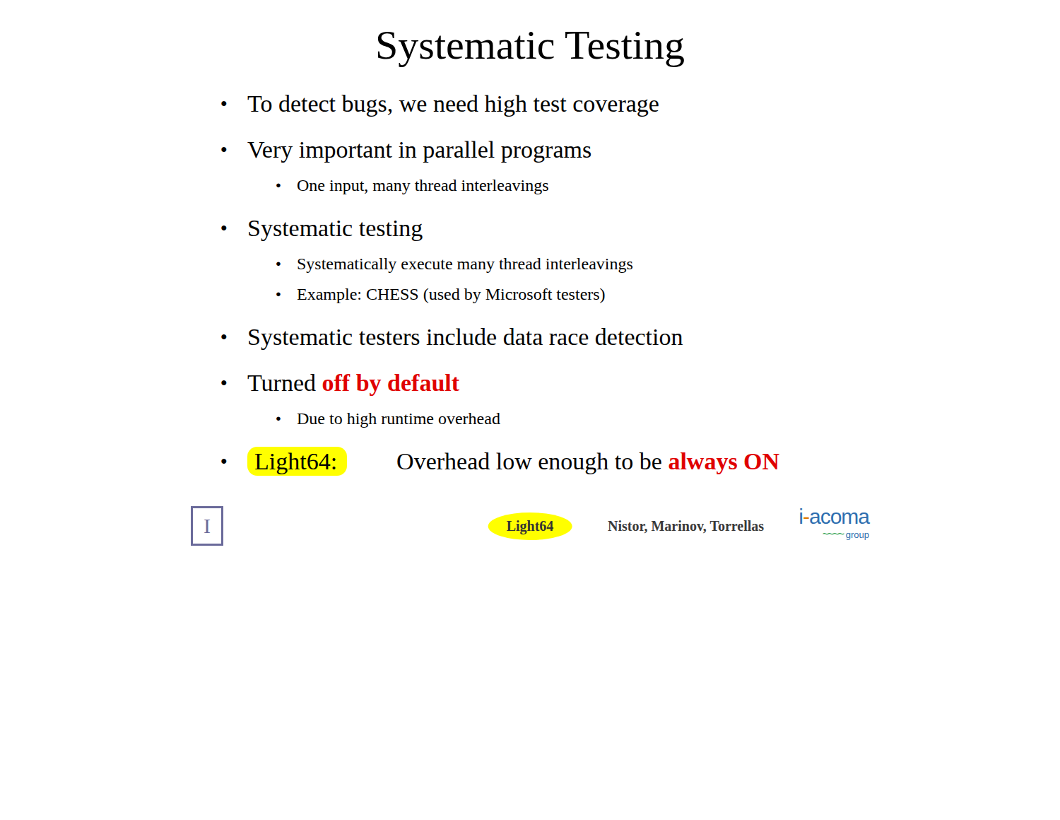Systematic Testing
To detect bugs, we need high test coverage
Very important in parallel programs
One input, many thread interleavings
Systematic testing
Systematically execute many thread interleavings
Example: CHESS (used by Microsoft testers)
Systematic testers include data race detection
Turned off by default
Due to high runtime overhead
Light64: Overhead low enough to be always ON
I
Light64
Nistor, Marinov, Torrellas
i-acoma
~~~~ group